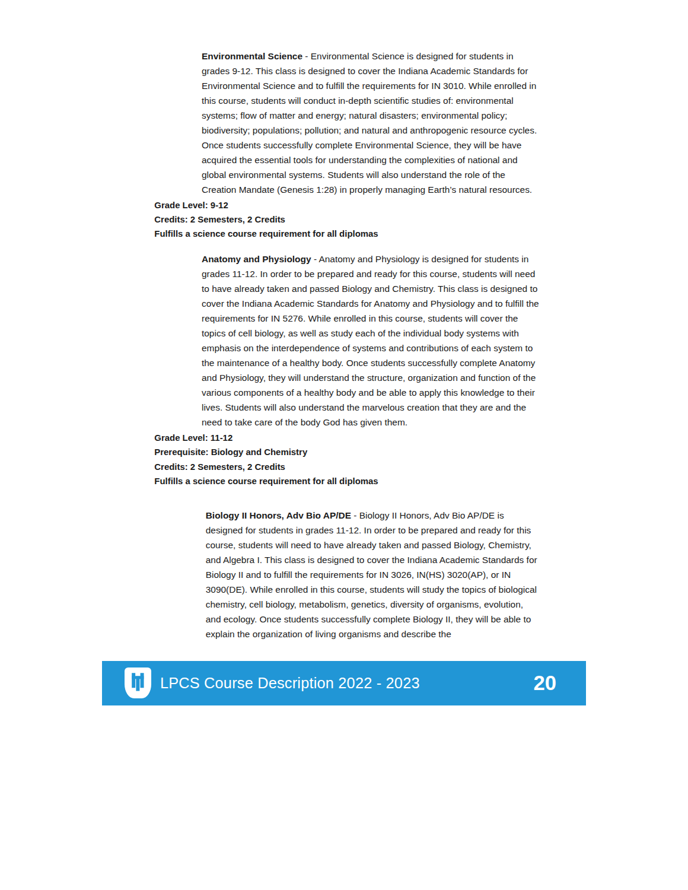Environmental Science - Environmental Science is designed for students in grades 9-12. This class is designed to cover the Indiana Academic Standards for Environmental Science and to fulfill the requirements for IN 3010. While enrolled in this course, students will conduct in-depth scientific studies of: environmental systems; flow of matter and energy; natural disasters; environmental policy; biodiversity; populations; pollution; and natural and anthropogenic resource cycles. Once students successfully complete Environmental Science, they will be have acquired the essential tools for understanding the complexities of national and global environmental systems. Students will also understand the role of the Creation Mandate (Genesis 1:28) in properly managing Earth’s natural resources.
Grade Level: 9-12
Credits: 2 Semesters, 2 Credits
Fulfills a science course requirement for all diplomas
Anatomy and Physiology - Anatomy and Physiology is designed for students in grades 11-12. In order to be prepared and ready for this course, students will need to have already taken and passed Biology and Chemistry. This class is designed to cover the Indiana Academic Standards for Anatomy and Physiology and to fulfill the requirements for IN 5276. While enrolled in this course, students will cover the topics of cell biology, as well as study each of the individual body systems with emphasis on the interdependence of systems and contributions of each system to the maintenance of a healthy body. Once students successfully complete Anatomy and Physiology, they will understand the structure, organization and function of the various components of a healthy body and be able to apply this knowledge to their lives. Students will also understand the marvelous creation that they are and the need to take care of the body God has given them.
Grade Level: 11-12
Prerequisite: Biology and Chemistry
Credits: 2 Semesters, 2 Credits
Fulfills a science course requirement for all diplomas
Biology II Honors, Adv Bio AP/DE - Biology II Honors, Adv Bio AP/DE is designed for students in grades 11-12. In order to be prepared and ready for this course, students will need to have already taken and passed Biology, Chemistry, and Algebra I. This class is designed to cover the Indiana Academic Standards for Biology II and to fulfill the requirements for IN 3026, IN(HS) 3020(AP), or IN 3090(DE). While enrolled in this course, students will study the topics of biological chemistry, cell biology, metabolism, genetics, diversity of organisms, evolution, and ecology. Once students successfully complete Biology II, they will be able to explain the organization of living organisms and describe the
LPCS Course Description 2022 - 2023
20